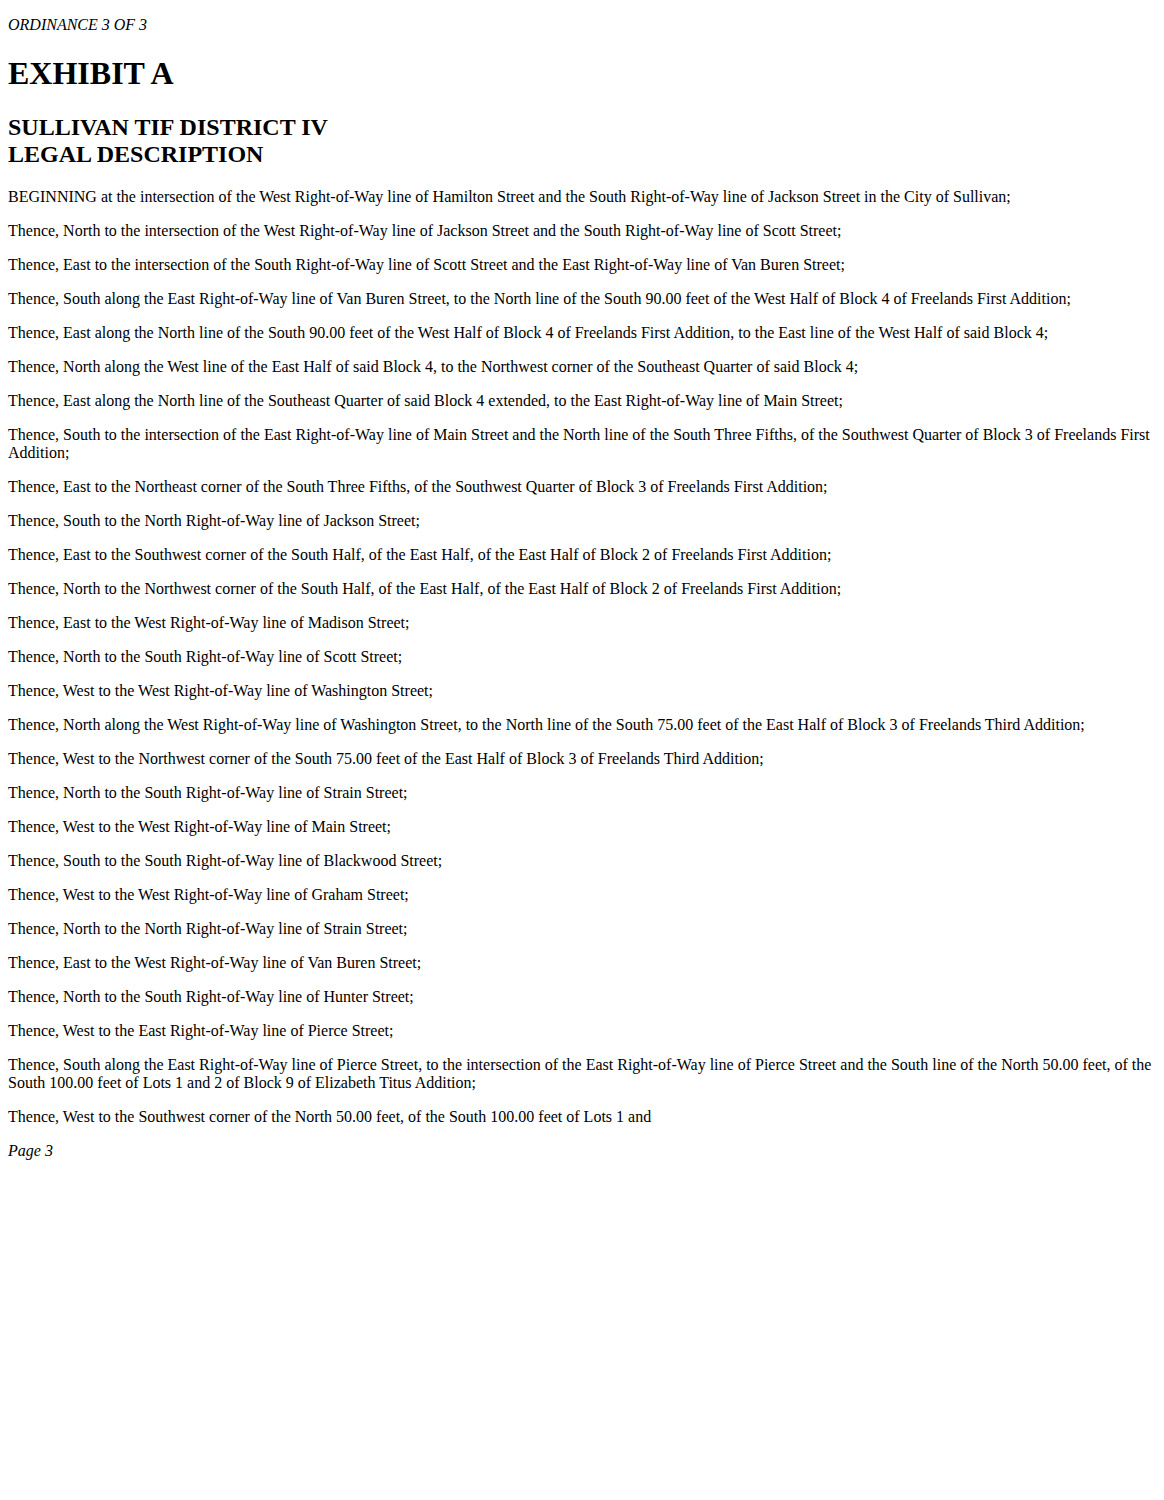ORDINANCE 3 OF 3
EXHIBIT A
SULLIVAN TIF DISTRICT IV
LEGAL DESCRIPTION
BEGINNING at the intersection of the West Right-of-Way line of Hamilton Street and the South Right-of-Way line of Jackson Street in the City of Sullivan;
Thence, North to the intersection of the West Right-of-Way line of Jackson Street and the South Right-of-Way line of Scott Street;
Thence, East to the intersection of the South Right-of-Way line of Scott Street and the East Right-of-Way line of Van Buren Street;
Thence, South along the East Right-of-Way line of Van Buren Street, to the North line of the South 90.00 feet of the West Half of Block 4 of Freelands First Addition;
Thence, East along the North line of the South 90.00 feet of the West Half of Block 4 of Freelands First Addition, to the East line of the West Half of said Block 4;
Thence, North along the West line of the East Half of said Block 4, to the Northwest corner of the Southeast Quarter of said Block 4;
Thence, East along the North line of the Southeast Quarter of said Block 4 extended, to the East Right-of-Way line of Main Street;
Thence, South to the intersection of the East Right-of-Way line of Main Street and the North line of the South Three Fifths, of the Southwest Quarter of Block 3 of Freelands First Addition;
Thence, East to the Northeast corner of the South Three Fifths, of the Southwest Quarter of Block 3 of Freelands First Addition;
Thence, South to the North Right-of-Way line of Jackson Street;
Thence, East to the Southwest corner of the South Half, of the East Half, of the East Half of Block 2 of Freelands First Addition;
Thence, North to the Northwest corner of the South Half, of the East Half, of the East Half of Block 2 of Freelands First Addition;
Thence, East to the West Right-of-Way line of Madison Street;
Thence, North to the South Right-of-Way line of Scott Street;
Thence, West to the West Right-of-Way line of Washington Street;
Thence, North along the West Right-of-Way line of Washington Street, to the North line of the South 75.00 feet of the East Half of Block 3 of Freelands Third Addition;
Thence, West to the Northwest corner of the South 75.00 feet of the East Half of Block 3 of Freelands Third Addition;
Thence, North to the South Right-of-Way line of Strain Street;
Thence, West to the West Right-of-Way line of Main Street;
Thence, South to the South Right-of-Way line of Blackwood Street;
Thence, West to the West Right-of-Way line of Graham Street;
Thence, North to the North Right-of-Way line of Strain Street;
Thence, East to the West Right-of-Way line of Van Buren Street;
Thence, North to the South Right-of-Way line of Hunter Street;
Thence, West to the East Right-of-Way line of Pierce Street;
Thence, South along the East Right-of-Way line of Pierce Street, to the intersection of the East Right-of-Way line of Pierce Street and the South line of the North 50.00 feet, of the South 100.00 feet of Lots 1 and 2 of Block 9 of Elizabeth Titus Addition;
Thence, West to the Southwest corner of the North 50.00 feet, of the South 100.00 feet of Lots 1 and
Page 3